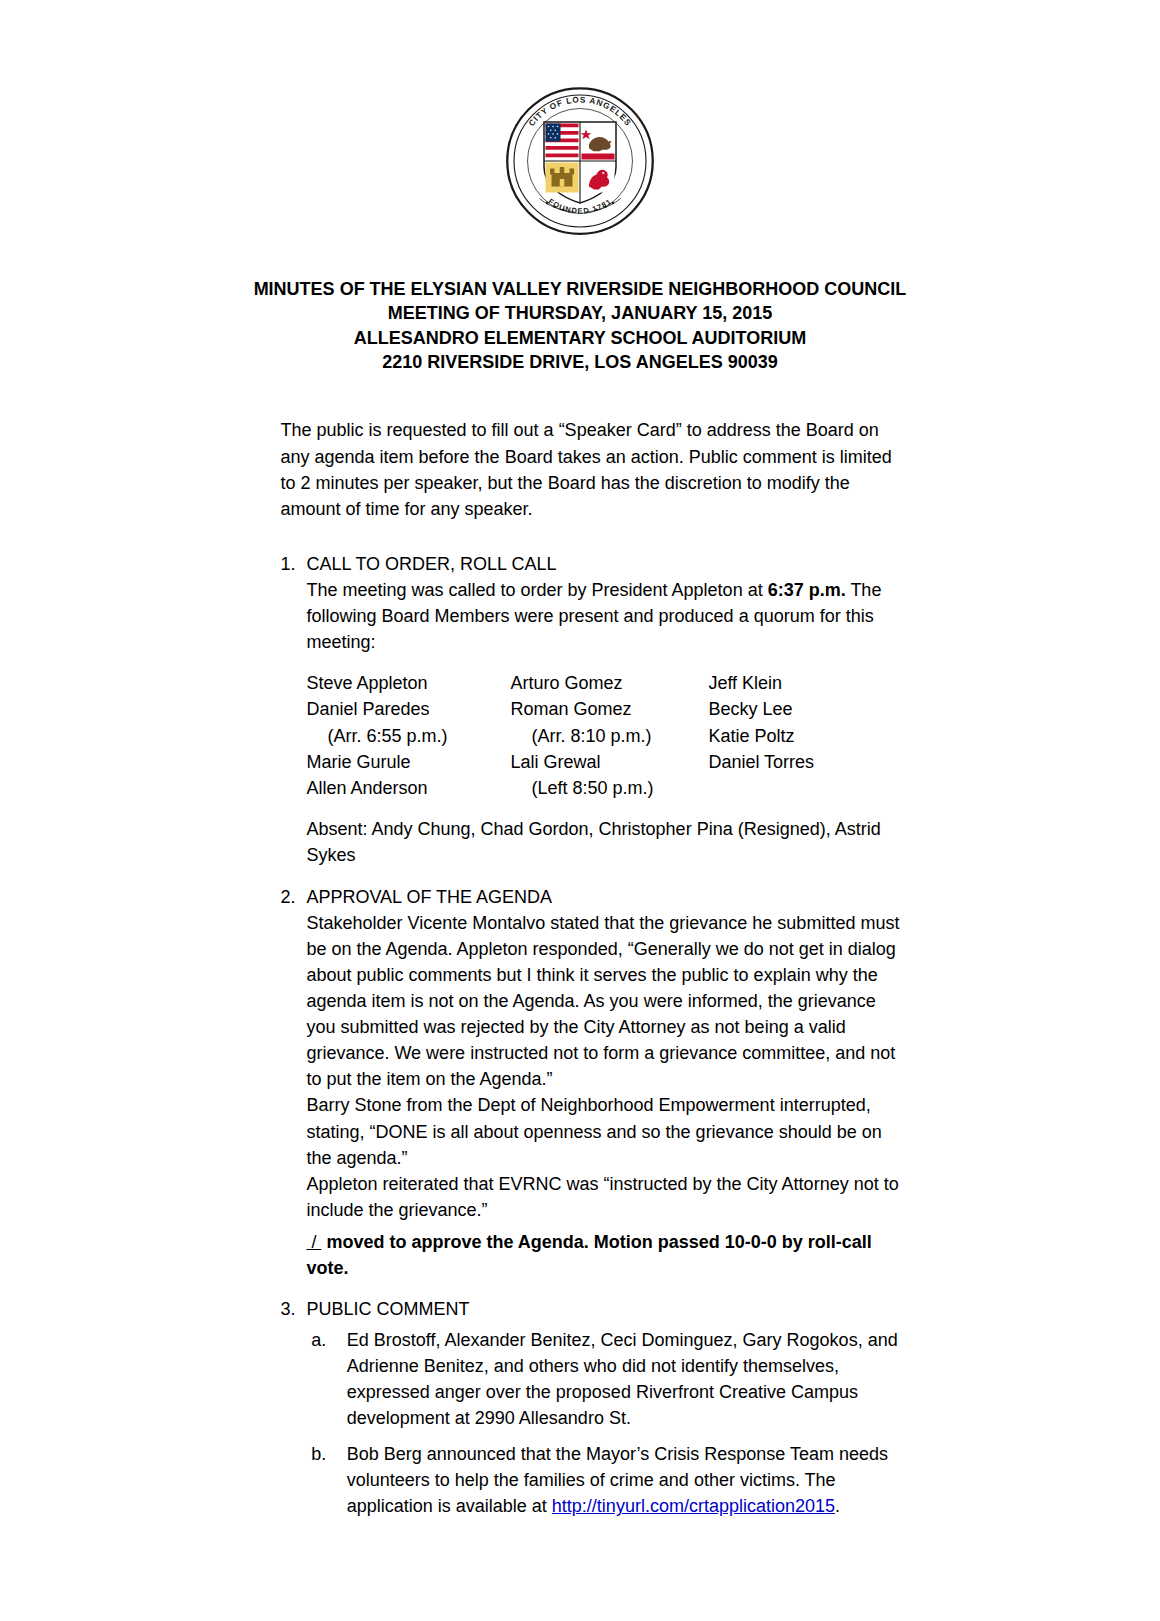CITY OF LOS ANGELES FOUNDED 1781
MINUTES OF THE ELYSIAN VALLEY RIVERSIDE NEIGHBORHOOD COUNCIL
MEETING OF THURSDAY, JANUARY 15, 2015
ALLESANDRO ELEMENTARY SCHOOL AUDITORIUM
2210 RIVERSIDE DRIVE, LOS ANGELES 90039
The public is requested to fill out a “Speaker Card” to address the Board on any agenda item before the Board takes an action. Public comment is limited to 2 minutes per speaker, but the Board has the discretion to modify the amount of time for any speaker.
1. CALL TO ORDER, ROLL CALL
The meeting was called to order by President Appleton at 6:37 p.m. The following Board Members were present and produced a quorum for this meeting:
| Steve Appleton | Arturo Gomez | Jeff Klein |
| Daniel Paredes | Roman Gomez | Becky Lee |
| (Arr. 6:55 p.m.) | (Arr. 8:10 p.m.) | Katie Poltz |
| Marie Gurule | Lali Grewal | Daniel Torres |
| Allen Anderson | (Left 8:50 p.m.) | |
Absent: Andy Chung, Chad Gordon, Christopher Pina (Resigned), Astrid Sykes
2. APPROVAL OF THE AGENDA
Stakeholder Vicente Montalvo stated that the grievance he submitted must be on the Agenda. Appleton responded, “Generally we do not get in dialog about public comments but I think it serves the public to explain why the agenda item is not on the Agenda. As you were informed, the grievance you submitted was rejected by the City Attorney as not being a valid grievance. We were instructed not to form a grievance committee, and not to put the item on the Agenda.”
Barry Stone from the Dept of Neighborhood Empowerment interrupted, stating, “DONE is all about openness and so the grievance should be on the agenda.”
Appleton reiterated that EVRNC was “instructed by the City Attorney not to include the grievance.”
/ moved to approve the Agenda. Motion passed 10-0-0 by roll-call vote.
3. PUBLIC COMMENT
a. Ed Brostoff, Alexander Benitez, Ceci Dominguez, Gary Rogokos, and Adrienne Benitez, and others who did not identify themselves, expressed anger over the proposed Riverfront Creative Campus development at 2990 Allesandro St.
b. Bob Berg announced that the Mayor’s Crisis Response Team needs volunteers to help the families of crime and other victims. The application is available at http://tinyurl.com/crtapplication2015.